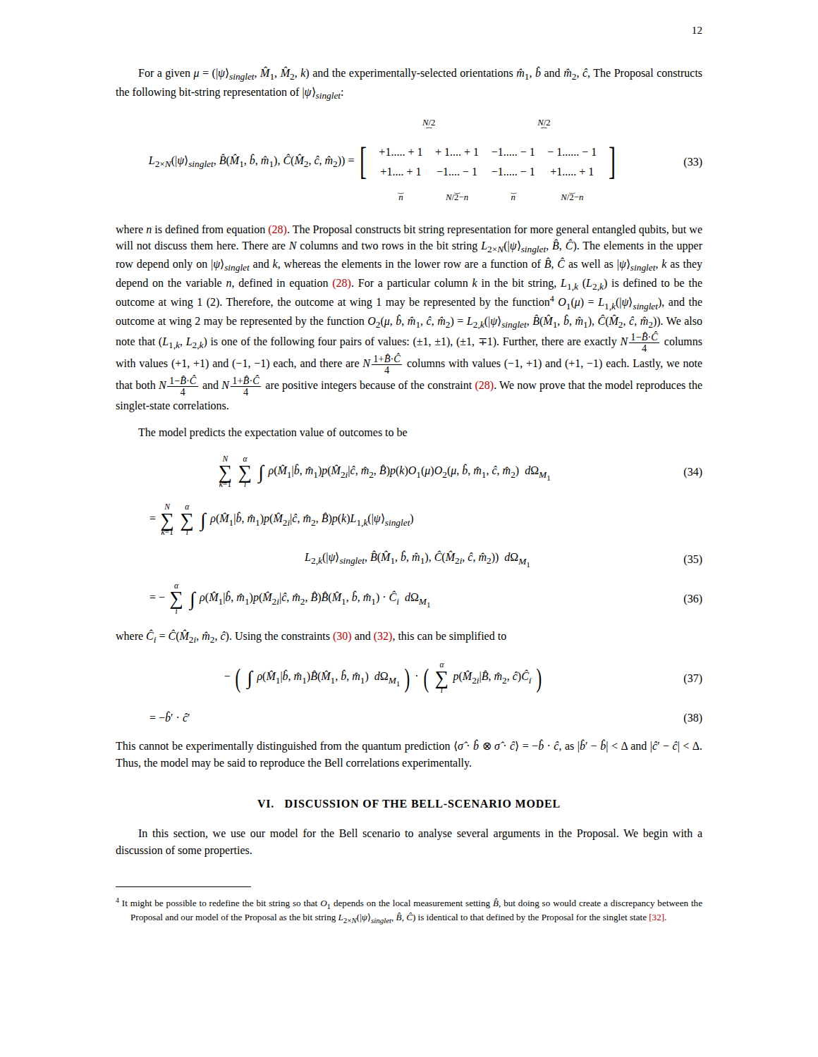12
For a given μ = (|ψ⟩singlet, M̂1, M̂2, k) and the experimentally-selected orientations m̂1, b̂ and m̂2, ĉ, The Proposal constructs the following bit-string representation of |ψ⟩singlet:
L2×N(|ψ⟩singlet, B̂(M̂1, b̂, m̂1), Ĉ(M̂2, ĉ, m̂2)) = [
| N /2 ⏞ | N /2 ⏞ |
| +1..... + 1 | + 1.... + 1 | −1..... − 1 | − 1...... − 1 |
| +1.... + 1 | −1.... − 1 | −1..... − 1 | +1..... + 1 |
| ⏟ n | ⏟ N /2− n | ⏟ n | ⏟ N /2− n |
]
(33)
where n is defined from equation (28). The Proposal constructs bit string representation for more general entangled qubits, but we will not discuss them here. There are N columns and two rows in the bit string L2×N(|ψ⟩singlet, B̂, Ĉ). The elements in the upper row depend only on |ψ⟩singlet and k, whereas the elements in the lower row are a function of B̂, Ĉ as well as |ψ⟩singlet, k as they depend on the variable n, defined in equation (28). For a particular column k in the bit string, L1,k (L2,k) is defined to be the outcome at wing 1 (2). Therefore, the outcome at wing 1 may be represented by the function4 O1(μ) = L1,k(|ψ⟩singlet), and the outcome at wing 2 may be represented by the function O2(μ, b̂, m̂1, ĉ, m̂2) = L2,k(|ψ⟩singlet, B̂(M̂1, b̂, m̂1), Ĉ(M̂2, ĉ, m̂2)). We also note that (L1,k, L2,k) is one of the following four pairs of values: (±1, ±1), (±1, ∓1). Further, there are exactly N 1−B̂·Ĉ 4 columns with values (+1, +1) and (−1, −1) each, and there are N 1+B̂·Ĉ 4 columns with values (−1, +1) and (+1, −1) each. Lastly, we note that both N 1−B̂·Ĉ 4 and N 1+B̂·Ĉ 4 are positive integers because of the constraint (28). We now prove that the model reproduces the singlet-state correlations.
The model predicts the expectation value of outcomes to be
N∑k=1 α∑i ∫ ρ(M̂1|b̂, m̂1)p(M̂2i|ĉ, m̂2, B̂)p(k)O1(μ)O2(μ, b̂, m̂1, ĉ, m̂2) d ΩM1
(34)
= N∑k=1 α∑i ∫ ρ(M̂1|b̂, m̂1)p(M̂2i|ĉ, m̂2, B̂)p(k)L1,k(|ψ⟩singlet)
L2,k(|ψ⟩singlet, B̂(M̂1, b̂, m̂1), Ĉ(M̂2i, ĉ, m̂2)) d ΩM1
(35)
= − α∑i ∫ ρ(M̂1|b̂, m̂1)p(M̂2i|ĉ, m̂2, B̂)B̂(M̂1, b̂, m̂1) · Ĉi d ΩM1
(36)
where Ĉi = Ĉ(M̂2i, m̂2, ĉ). Using the constraints (30) and (32), this can be simplified to
− ( ∫ ρ(M̂1|b̂, m̂1)B̂(M̂1, b̂, m̂1) d ΩM1 ) · ( α∑i p(M̂2i|B̂, m̂2, ĉ)Ĉi )
(37)
= −b̂′ · ĉ′
(38)
This cannot be experimentally distinguished from the quantum prediction ⟨σ̂ · b̂ ⊗ σ̂ · ĉ⟩ = −b̂ · ĉ, as |b̂′ − b̂| < Δ and |ĉ′ − ĉ| < Δ. Thus, the model may be said to reproduce the Bell correlations experimentally.
VI. Discussion of the Bell-Scenario Model
In this section, we use our model for the Bell scenario to analyse several arguments in the Proposal. We begin with a discussion of some properties.
4 It might be possible to redefine the bit string so that O1 depends on the local measurement setting B̂, but doing so would create a discrepancy between the Proposal and our model of the Proposal as the bit string L2×N(|ψ⟩singlet, B̂, Ĉ) is identical to that defined by the Proposal for the singlet state [32].